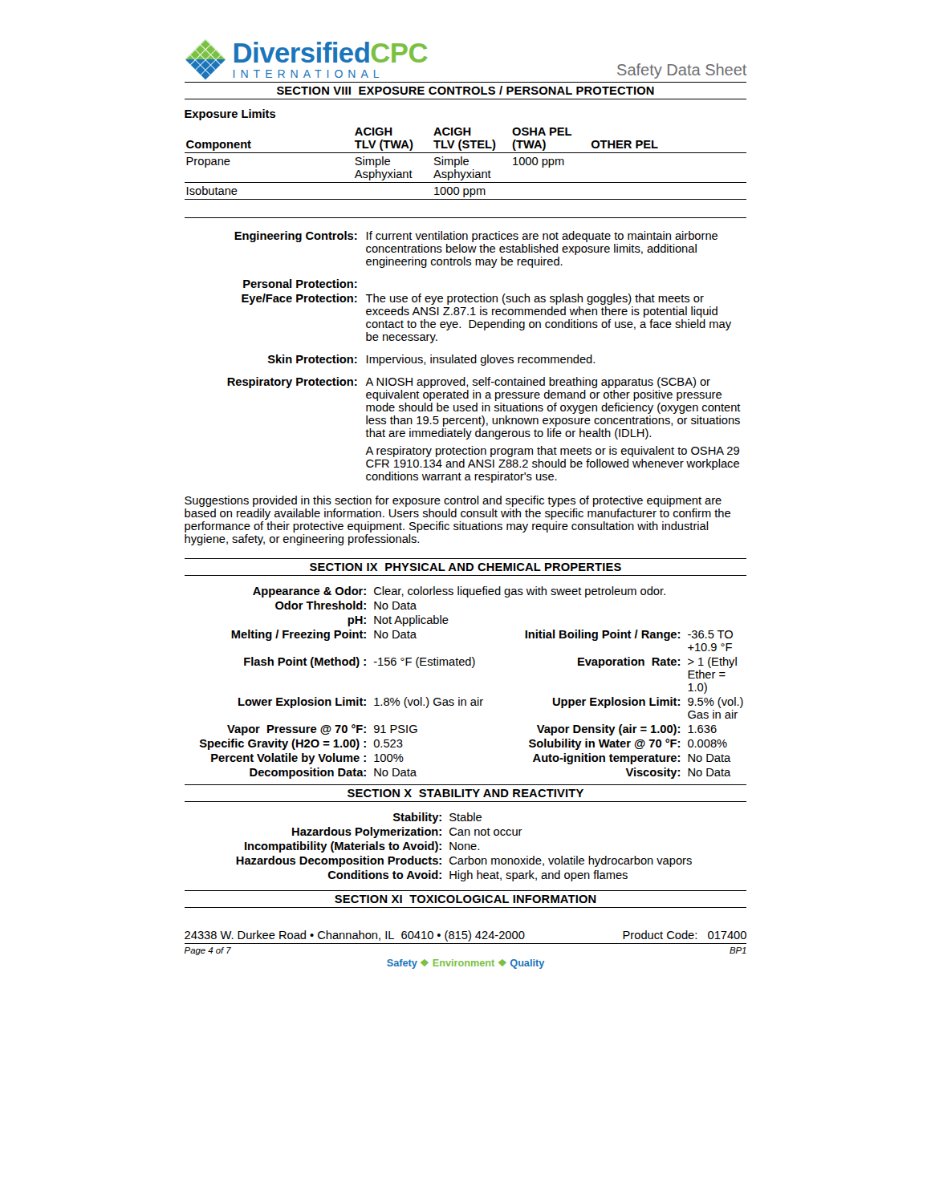Diversified CPC
INTERNATIONAL
Safety Data Sheet
SECTION VIII EXPOSURE CONTROLS / PERSONAL PROTECTION
Exposure Limits
| Component | ACIGH TLV (TWA) | ACIGH TLV (STEL) | OSHA PEL (TWA) | OTHER PEL |
| --- | --- | --- | --- | --- |
| Propane | Simple Asphyxiant | Simple Asphyxiant | 1000 ppm | |
| Isobutane | | 1000 ppm | | |
Engineering Controls:
If current ventilation practices are not adequate to maintain airborne concentrations below the established exposure limits, additional engineering controls may be required.
Personal Protection:
Eye/Face Protection:
The use of eye protection (such as splash goggles) that meets or exceeds ANSI Z.87.1 is recommended when there is potential liquid contact to the eye. Depending on conditions of use, a face shield may be necessary.
Skin Protection:
Impervious, insulated gloves recommended.
Respiratory Protection:
A NIOSH approved, self-contained breathing apparatus (SCBA) or equivalent operated in a pressure demand or other positive pressure mode should be used in situations of oxygen deficiency (oxygen content less than 19.5 percent), unknown exposure concentrations, or situations that are immediately dangerous to life or health (IDLH).
A respiratory protection program that meets or is equivalent to OSHA 29 CFR 1910.134 and ANSI Z88.2 should be followed whenever workplace conditions warrant a respirator's use.
Suggestions provided in this section for exposure control and specific types of protective equipment are based on readily available information. Users should consult with the specific manufacturer to confirm the performance of their protective equipment. Specific situations may require consultation with industrial hygiene, safety, or engineering professionals.
SECTION IX PHYSICAL AND CHEMICAL PROPERTIES
| Appearance & Odor: | Clear, colorless liquefied gas with sweet petroleum odor. |
| Odor Threshold: | No Data |
| pH: | Not Applicable |
| Melting / Freezing Point: | No Data | Initial Boiling Point / Range: | -36.5 TO +10.9 °F |
| Flash Point (Method) : | -156 °F (Estimated) | Evaporation Rate: | > 1 (Ethyl Ether = 1.0) |
| Lower Explosion Limit: | 1.8% (vol.) Gas in air | Upper Explosion Limit: | 9.5% (vol.) Gas in air |
| Vapor Pressure @ 70 °F: | 91 PSIG | Vapor Density (air = 1.00): | 1.636 |
| Specific Gravity (H2O = 1.00) : | 0.523 | Solubility in Water @ 70 °F: | 0.008% |
| Percent Volatile by Volume : | 100% | Auto-ignition temperature: | No Data |
| Decomposition Data: | No Data | Viscosity: | No Data |
SECTION X STABILITY AND REACTIVITY
| Stability: | Stable |
| Hazardous Polymerization: | Can not occur |
| Incompatibility (Materials to Avoid): | None. |
| Hazardous Decomposition Products: | Carbon monoxide, volatile hydrocarbon vapors |
| Conditions to Avoid: | High heat, spark, and open flames |
SECTION XI TOXICOLOGICAL INFORMATION
24338 W. Durkee Road • Channahon, IL 60410 • (815) 424-2000
Product Code: 017400
Page 4 of 7
BP1
Safety ❖ Environment ❖ Quality